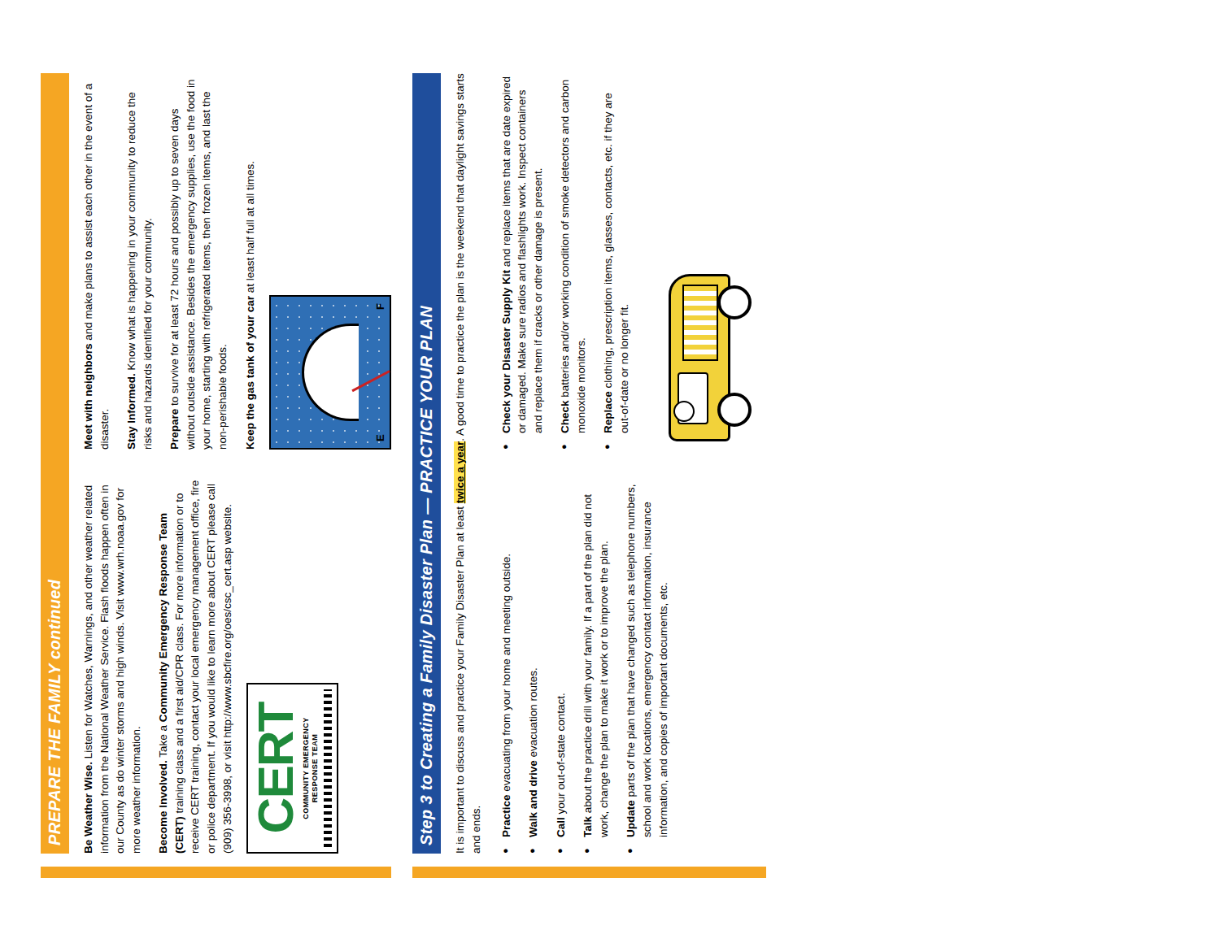PREPARE THE FAMILY continued
Be Weather Wise. Listen for Watches, Warnings, and other weather related information from the National Weather Service. Flash floods happen often in our County as do winter storms and high winds. Visit www.wrh.noaa.gov for more weather information.
Become Involved. Take a Community Emergency Response Team (CERT) training class and a first aid/CPR class. For more information or to receive CERT training, contact your local emergency management office, fire or police department. If you would like to learn more about CERT please call (909) 356-3998, or visit http://www.sbcfire.org/oes/csc_cert.asp website.
CERT
COMMUNITY EMERGENCY
RESPONSE TEAM
Meet with neighbors and make plans to assist each other in the event of a disaster.
Stay Informed. Know what is happening in your community to reduce the risks and hazards identified for your community.
Prepare to survive for at least 72 hours and possibly up to seven days without outside assistance. Besides the emergency supplies, use the food in your home, starting with refrigerated items, then frozen items, and last the non-perishable foods.
Keep the gas tank of your car at least half full at all times.
E
F
Step 3 to Creating a Family Disaster Plan — PRACTICE YOUR PLAN
It is important to discuss and practice your Family Disaster Plan at least twice a year. A good time to practice the plan is the weekend that daylight savings starts and ends.
Practice evacuating from your home and meeting outside.
Walk and drive evacuation routes.
Call your out-of-state contact.
Talk about the practice drill with your family. If a part of the plan did not work, change the plan to make it work or to improve the plan.
Update parts of the plan that have changed such as telephone numbers, school and work locations, emergency contact information, insurance information, and copies of important documents, etc.
Check your Disaster Supply Kit and replace items that are date expired or damaged. Make sure radios and flashlights work. Inspect containers and replace them if cracks or other damage is present.
Check batteries and/or working condition of smoke detectors and carbon monoxide monitors.
Replace clothing, prescription items, glasses, contacts, etc. if they are out-of-date or no longer fit.